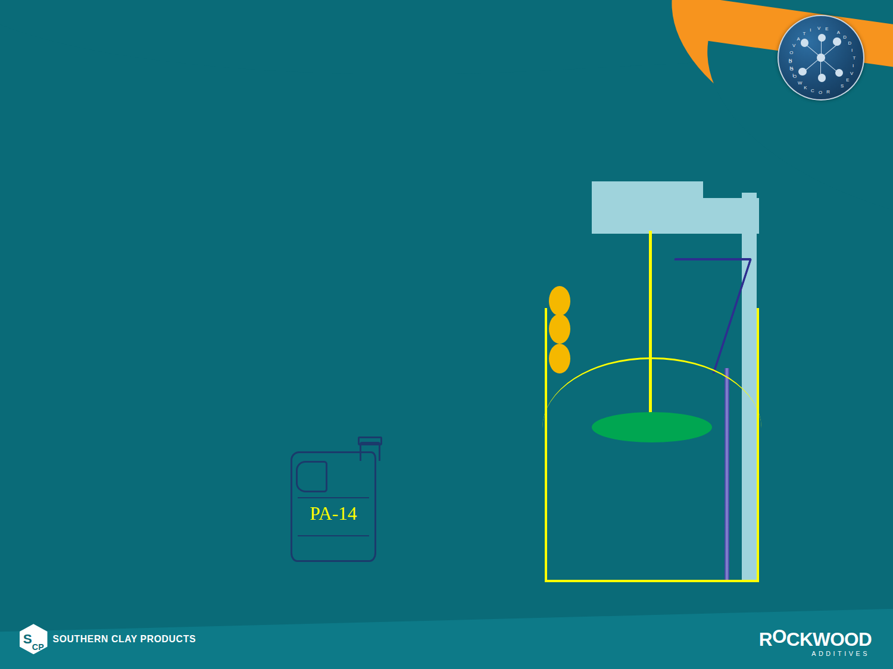I N N O V A T I V E A D D I T I V E S R O C K W O O D
PA-14
SCP
SOUTHERN CLAY PRODUCTS
ROCKWOOD
ADDITIVES